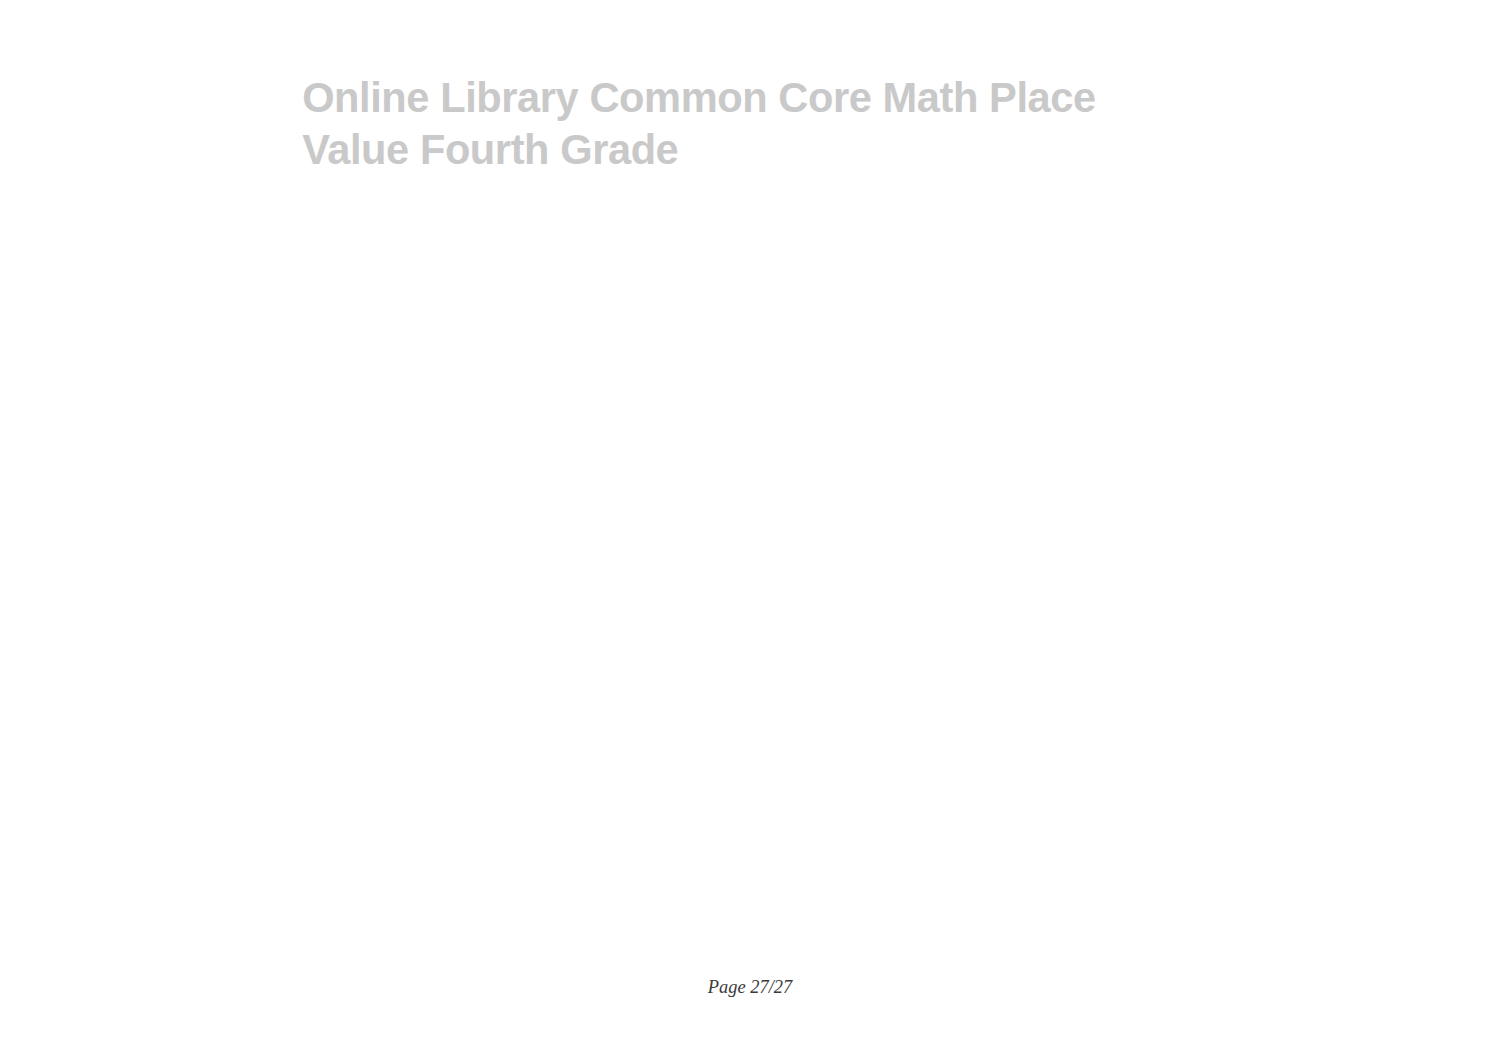Online Library Common Core Math Place Value Fourth Grade
Page 27/27